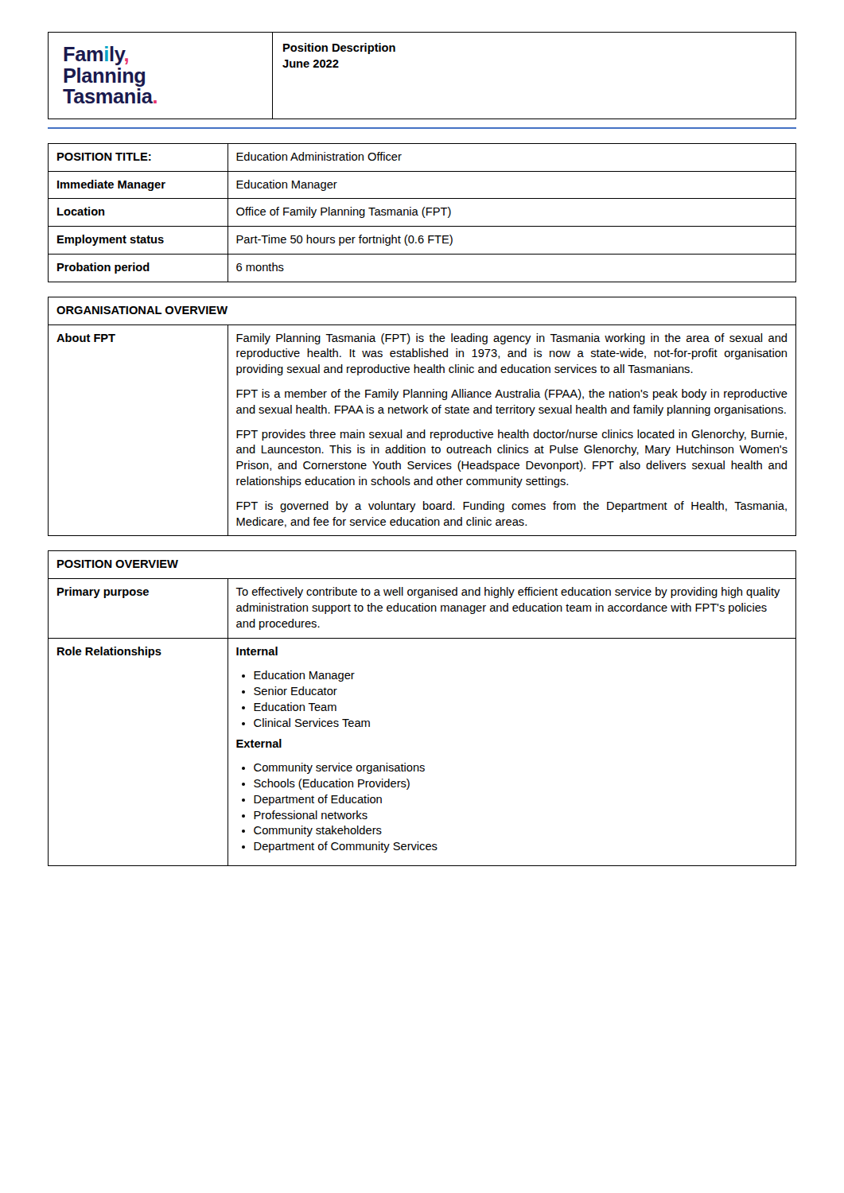| Fam i ly , Planning Tasmania . | Position Description June 2022 |
| POSITION TITLE: | Education Administration Officer |
| Immediate Manager | Education Manager |
| Location | Office of Family Planning Tasmania (FPT) |
| Employment status | Part-Time 50 hours per fortnight (0.6 FTE) |
| Probation period | 6 months |
| ORGANISATIONAL OVERVIEW |
| --- |
| About FPT | Family Planning Tasmania (FPT) is the leading agency in Tasmania working in the area of sexual and reproductive health. It was established in 1973, and is now a state-wide, not-for-profit organisation providing sexual and reproductive health clinic and education services to all Tasmanians. FPT is a member of the Family Planning Alliance Australia (FPAA), the nation's peak body in reproductive and sexual health. FPAA is a network of state and territory sexual health and family planning organisations. FPT provides three main sexual and reproductive health doctor/nurse clinics located in Glenorchy, Burnie, and Launceston. This is in addition to outreach clinics at Pulse Glenorchy, Mary Hutchinson Women's Prison, and Cornerstone Youth Services (Headspace Devonport). FPT also delivers sexual health and relationships education in schools and other community settings. FPT is governed by a voluntary board. Funding comes from the Department of Health, Tasmania, Medicare, and fee for service education and clinic areas. |
| POSITION OVERVIEW |
| --- |
| Primary purpose | To effectively contribute to a well organised and highly efficient education service by providing high quality administration support to the education manager and education team in accordance with FPT's policies and procedures. |
| Role Relationships | Internal Education Manager Senior Educator Education Team Clinical Services Team External Community service organisations Schools (Education Providers) Department of Education Professional networks Community stakeholders Department of Community Services |